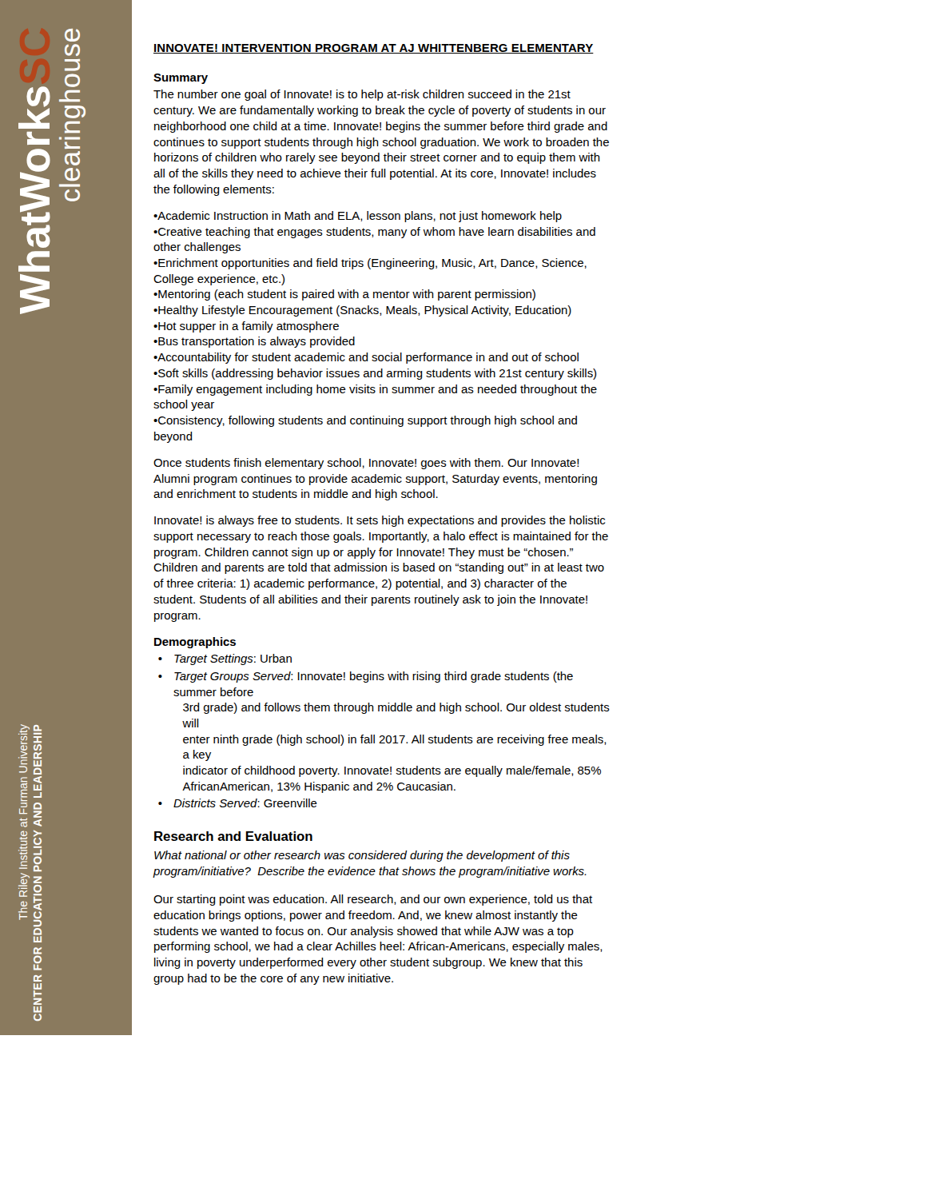WhatWorksSC
clearinghouse
The Riley Institute at Furman University
CENTER FOR EDUCATION POLICY AND LEADERSHIP
INNOVATE! INTERVENTION PROGRAM AT AJ WHITTENBERG ELEMENTARY
Summary
The number one goal of Innovate! is to help at-risk children succeed in the 21st century. We are fundamentally working to break the cycle of poverty of students in our neighborhood one child at a time. Innovate! begins the summer before third grade and continues to support students through high school graduation. We work to broaden the horizons of children who rarely see beyond their street corner and to equip them with all of the skills they need to achieve their full potential. At its core, Innovate! includes the following elements:
•Academic Instruction in Math and ELA, lesson plans, not just homework help
•Creative teaching that engages students, many of whom have learn disabilities and other challenges
•Enrichment opportunities and field trips (Engineering, Music, Art, Dance, Science, College experience, etc.)
•Mentoring (each student is paired with a mentor with parent permission)
•Healthy Lifestyle Encouragement (Snacks, Meals, Physical Activity, Education)
•Hot supper in a family atmosphere
•Bus transportation is always provided
•Accountability for student academic and social performance in and out of school
•Soft skills (addressing behavior issues and arming students with 21st century skills)
•Family engagement including home visits in summer and as needed throughout the school year
•Consistency, following students and continuing support through high school and beyond
Once students finish elementary school, Innovate! goes with them. Our Innovate! Alumni program continues to provide academic support, Saturday events, mentoring and enrichment to students in middle and high school.
Innovate! is always free to students. It sets high expectations and provides the holistic support necessary to reach those goals. Importantly, a halo effect is maintained for the program. Children cannot sign up or apply for Innovate! They must be “chosen.” Children and parents are told that admission is based on “standing out” in at least two of three criteria: 1) academic performance, 2) potential, and 3) character of the student. Students of all abilities and their parents routinely ask to join the Innovate! program.
Demographics
Target Settings: Urban
Target Groups Served: Innovate! begins with rising third grade students (the summer before 3rd grade) and follows them through middle and high school. Our oldest students will enter ninth grade (high school) in fall 2017. All students are receiving free meals, a key indicator of childhood poverty. Innovate! students are equally male/female, 85% AfricanAmerican, 13% Hispanic and 2% Caucasian.
Districts Served: Greenville
Research and Evaluation
What national or other research was considered during the development of this program/initiative? Describe the evidence that shows the program/initiative works.
Our starting point was education. All research, and our own experience, told us that education brings options, power and freedom. And, we knew almost instantly the students we wanted to focus on. Our analysis showed that while AJW was a top performing school, we had a clear Achilles heel: African-Americans, especially males, living in poverty underperformed every other student subgroup. We knew that this group had to be the core of any new initiative.